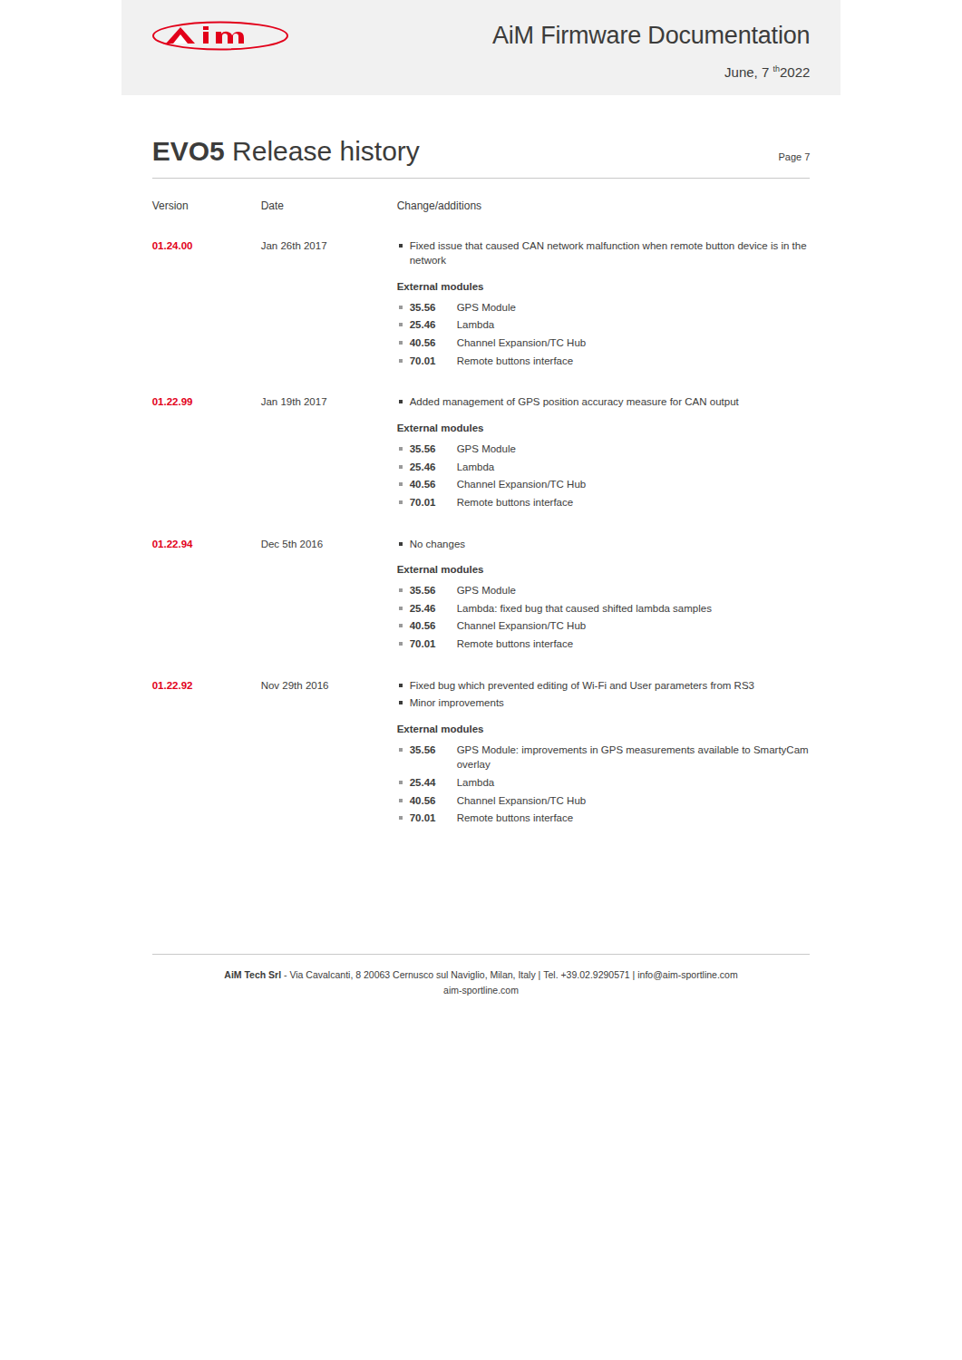AiM Firmware Documentation
June, 7 th2022
EVO5 Release history
Page 7
Version
Date
Change/additions
01.24.00
Jan 26th 2017
Fixed issue that caused CAN network malfunction when remote button device is in the network
External modules
35.56 GPS Module
25.46 Lambda
40.56 Channel Expansion/TC Hub
70.01 Remote buttons interface
01.22.99
Jan 19th 2017
Added management of GPS position accuracy measure for CAN output
External modules
35.56 GPS Module
25.46 Lambda
40.56 Channel Expansion/TC Hub
70.01 Remote buttons interface
01.22.94
Dec 5th 2016
No changes
External modules
35.56 GPS Module
25.46 Lambda: fixed bug that caused shifted lambda samples
40.56 Channel Expansion/TC Hub
70.01 Remote buttons interface
01.22.92
Nov 29th 2016
Fixed bug which prevented editing of Wi-Fi and User parameters from RS3
Minor improvements
External modules
35.56 GPS Module: improvements in GPS measurements available to SmartyCam overlay
25.44 Lambda
40.56 Channel Expansion/TC Hub
70.01 Remote buttons interface
AiM Tech Srl - Via Cavalcanti, 8 20063 Cernusco sul Naviglio, Milan, Italy | Tel. +39.02.9290571 | info@aim-sportline.com
aim-sportline.com